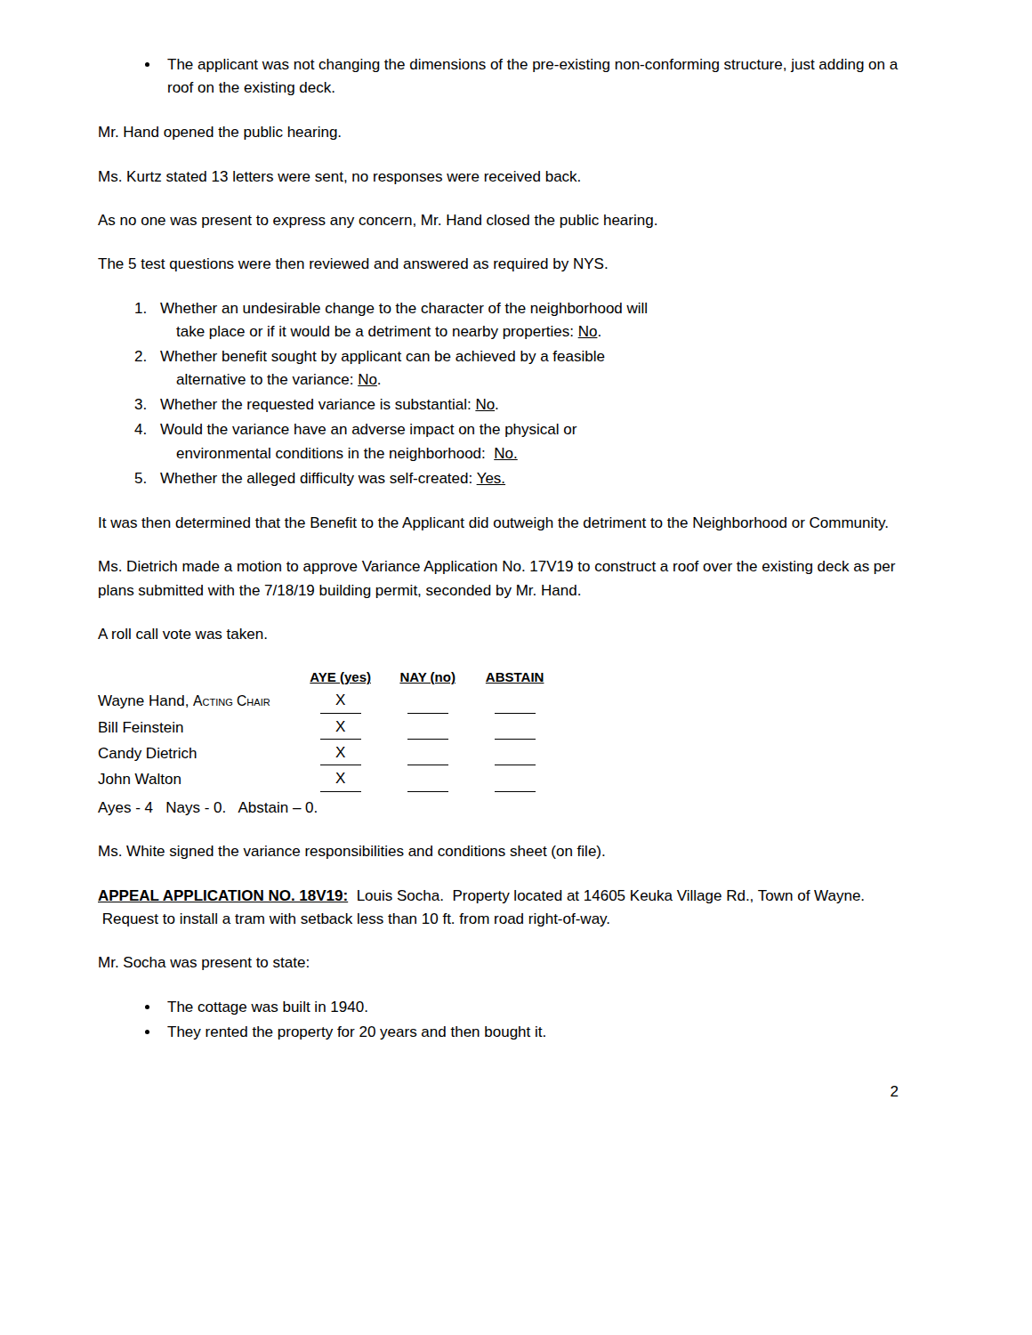The applicant was not changing the dimensions of the pre-existing non-conforming structure, just adding on a roof on the existing deck.
Mr. Hand opened the public hearing.
Ms. Kurtz stated 13 letters were sent, no responses were received back.
As no one was present to express any concern, Mr. Hand closed the public hearing.
The 5 test questions were then reviewed and answered as required by NYS.
Whether an undesirable change to the character of the neighborhood will take place or if it would be a detriment to nearby properties: No.
Whether benefit sought by applicant can be achieved by a feasible alternative to the variance: No.
Whether the requested variance is substantial: No.
Would the variance have an adverse impact on the physical or environmental conditions in the neighborhood: No.
Whether the alleged difficulty was self-created: Yes.
It was then determined that the Benefit to the Applicant did outweigh the detriment to the Neighborhood or Community.
Ms. Dietrich made a motion to approve Variance Application No. 17V19 to construct a roof over the existing deck as per plans submitted with the 7/18/19 building permit, seconded by Mr. Hand.
A roll call vote was taken.
| | AYE (yes) | NAY (no) | ABSTAIN |
| Wayne Hand, Acting Chair | X | | |
| Bill Feinstein | X | | |
| Candy Dietrich | X | | |
| John Walton | X | | |
Ayes - 4 Nays - 0. Abstain – 0.
Ms. White signed the variance responsibilities and conditions sheet (on file).
APPEAL APPLICATION NO. 18V19: Louis Socha. Property located at 14605 Keuka Village Rd., Town of Wayne. Request to install a tram with setback less than 10 ft. from road right-of-way.
Mr. Socha was present to state:
The cottage was built in 1940.
They rented the property for 20 years and then bought it.
2